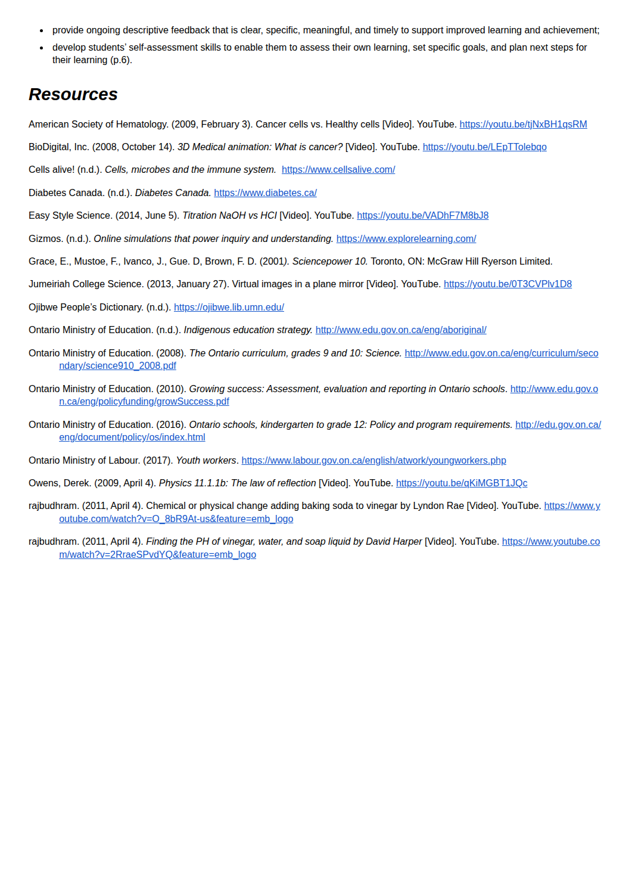provide ongoing descriptive feedback that is clear, specific, meaningful, and timely to support improved learning and achievement;
develop students’ self-assessment skills to enable them to assess their own learning, set specific goals, and plan next steps for their learning (p.6).
Resources
American Society of Hematology. (2009, February 3). Cancer cells vs. Healthy cells [Video]. YouTube. https://youtu.be/tjNxBH1qsRM
BioDigital, Inc. (2008, October 14). 3D Medical animation: What is cancer? [Video]. YouTube. https://youtu.be/LEpTTolebqo
Cells alive! (n.d.). Cells, microbes and the immune system. https://www.cellsalive.com/
Diabetes Canada. (n.d.). Diabetes Canada. https://www.diabetes.ca/
Easy Style Science. (2014, June 5). Titration NaOH vs HCI [Video]. YouTube. https://youtu.be/VADhF7M8bJ8
Gizmos. (n.d.). Online simulations that power inquiry and understanding. https://www.explorelearning.com/
Grace, E., Mustoe, F., Ivanco, J., Gue. D, Brown, F. D. (2001). Sciencepower 10. Toronto, ON: McGraw Hill Ryerson Limited.
Jumeiriah College Science. (2013, January 27). Virtual images in a plane mirror [Video]. YouTube. https://youtu.be/0T3CVPlv1D8
Ojibwe People’s Dictionary. (n.d.). https://ojibwe.lib.umn.edu/
Ontario Ministry of Education. (n.d.). Indigenous education strategy. http://www.edu.gov.on.ca/eng/aboriginal/
Ontario Ministry of Education. (2008). The Ontario curriculum, grades 9 and 10: Science. http://www.edu.gov.on.ca/eng/curriculum/secondary/science910_2008.pdf
Ontario Ministry of Education. (2010). Growing success: Assessment, evaluation and reporting in Ontario schools. http://www.edu.gov.on.ca/eng/policyfunding/growSuccess.pdf
Ontario Ministry of Education. (2016). Ontario schools, kindergarten to grade 12: Policy and program requirements. http://edu.gov.on.ca/eng/document/policy/os/index.html
Ontario Ministry of Labour. (2017). Youth workers. https://www.labour.gov.on.ca/english/atwork/youngworkers.php
Owens, Derek. (2009, April 4). Physics 11.1.1b: The law of reflection [Video]. YouTube. https://youtu.be/qKiMGBT1JQc
rajbudhram. (2011, April 4). Chemical or physical change adding baking soda to vinegar by Lyndon Rae [Video]. YouTube. https://www.youtube.com/watch?v=O_8bR9At-us&feature=emb_logo
rajbudhram. (2011, April 4). Finding the PH of vinegar, water, and soap liquid by David Harper [Video]. YouTube. https://www.youtube.com/watch?v=2RraeSPvdYQ&feature=emb_logo